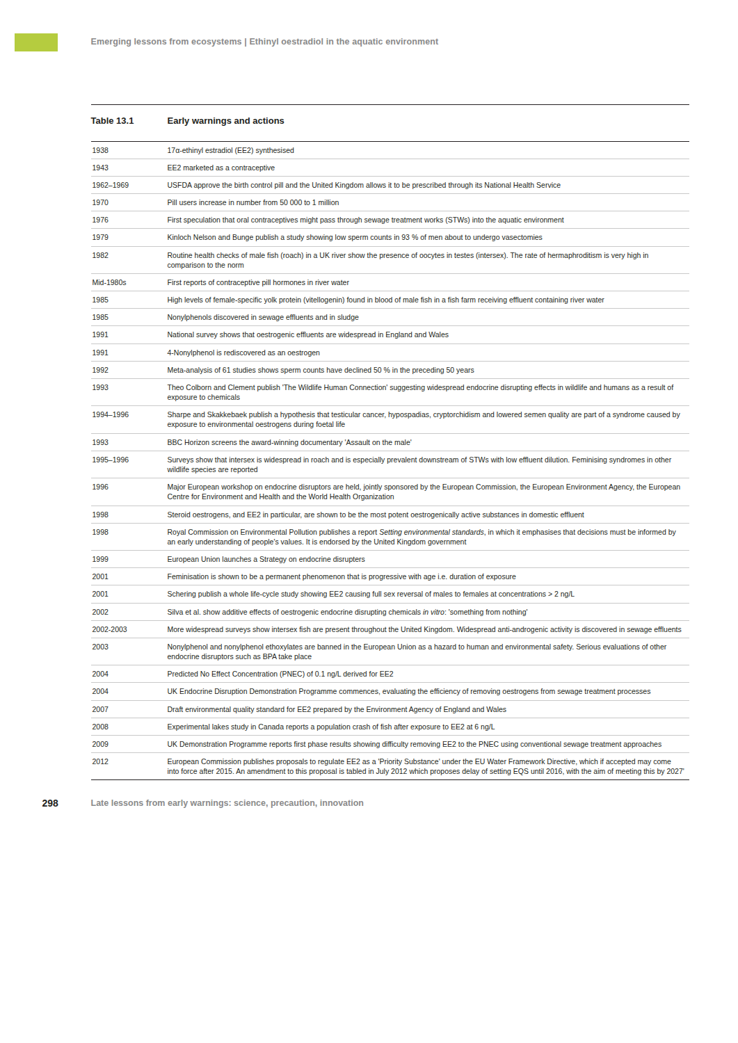Emerging lessons from ecosystems | Ethinyl oestradiol in the aquatic environment
Table 13.1 Early warnings and actions
| 1938 | 17α-ethinyl estradiol (EE2) synthesised |
| 1943 | EE2 marketed as a contraceptive |
| 1962–1969 | USFDA approve the birth control pill and the United Kingdom allows it to be prescribed through its National Health Service |
| 1970 | Pill users increase in number from 50 000 to 1 million |
| 1976 | First speculation that oral contraceptives might pass through sewage treatment works (STWs) into the aquatic environment |
| 1979 | Kinloch Nelson and Bunge publish a study showing low sperm counts in 93 % of men about to undergo vasectomies |
| 1982 | Routine health checks of male fish (roach) in a UK river show the presence of oocytes in testes (intersex). The rate of hermaphroditism is very high in comparison to the norm |
| Mid-1980s | First reports of contraceptive pill hormones in river water |
| 1985 | High levels of female-specific yolk protein (vitellogenin) found in blood of male fish in a fish farm receiving effluent containing river water |
| 1985 | Nonylphenols discovered in sewage effluents and in sludge |
| 1991 | National survey shows that oestrogenic effluents are widespread in England and Wales |
| 1991 | 4-Nonylphenol is rediscovered as an oestrogen |
| 1992 | Meta-analysis of 61 studies shows sperm counts have declined 50 % in the preceding 50 years |
| 1993 | Theo Colborn and Clement publish 'The Wildlife Human Connection' suggesting widespread endocrine disrupting effects in wildlife and humans as a result of exposure to chemicals |
| 1994–1996 | Sharpe and Skakkebaek publish a hypothesis that testicular cancer, hypospadias, cryptorchidism and lowered semen quality are part of a syndrome caused by exposure to environmental oestrogens during foetal life |
| 1993 | BBC Horizon screens the award-winning documentary 'Assault on the male' |
| 1995–1996 | Surveys show that intersex is widespread in roach and is especially prevalent downstream of STWs with low effluent dilution. Feminising syndromes in other wildlife species are reported |
| 1996 | Major European workshop on endocrine disruptors are held, jointly sponsored by the European Commission, the European Environment Agency, the European Centre for Environment and Health and the World Health Organization |
| 1998 | Steroid oestrogens, and EE2 in particular, are shown to be the most potent oestrogenically active substances in domestic effluent |
| 1998 | Royal Commission on Environmental Pollution publishes a report Setting environmental standards , in which it emphasises that decisions must be informed by an early understanding of people's values. It is endorsed by the United Kingdom government |
| 1999 | European Union launches a Strategy on endocrine disrupters |
| 2001 | Feminisation is shown to be a permanent phenomenon that is progressive with age i.e. duration of exposure |
| 2001 | Schering publish a whole life-cycle study showing EE2 causing full sex reversal of males to females at concentrations > 2 ng/L |
| 2002 | Silva et al. show additive effects of oestrogenic endocrine disrupting chemicals in vitro : 'something from nothing' |
| 2002-2003 | More widespread surveys show intersex fish are present throughout the United Kingdom. Widespread anti-androgenic activity is discovered in sewage effluents |
| 2003 | Nonylphenol and nonylphenol ethoxylates are banned in the European Union as a hazard to human and environmental safety. Serious evaluations of other endocrine disruptors such as BPA take place |
| 2004 | Predicted No Effect Concentration (PNEC) of 0.1 ng/L derived for EE2 |
| 2004 | UK Endocrine Disruption Demonstration Programme commences, evaluating the efficiency of removing oestrogens from sewage treatment processes |
| 2007 | Draft environmental quality standard for EE2 prepared by the Environment Agency of England and Wales |
| 2008 | Experimental lakes study in Canada reports a population crash of fish after exposure to EE2 at 6 ng/L |
| 2009 | UK Demonstration Programme reports first phase results showing difficulty removing EE2 to the PNEC using conventional sewage treatment approaches |
| 2012 | European Commission publishes proposals to regulate EE2 as a 'Priority Substance' under the EU Water Framework Directive, which if accepted may come into force after 2015. An amendment to this proposal is tabled in July 2012 which proposes delay of setting EQS until 2016, with the aim of meeting this by 2027' |
298
Late lessons from early warnings: science, precaution, innovation